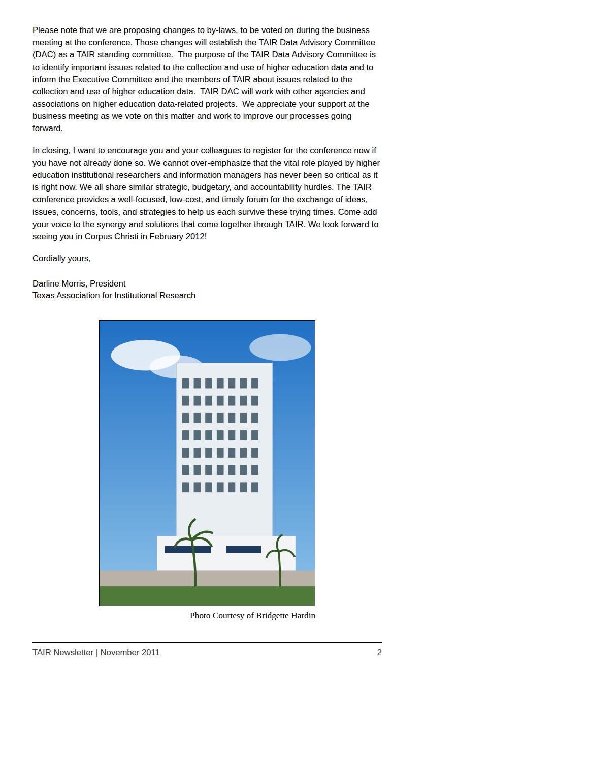Please note that we are proposing changes to by-laws, to be voted on during the business meeting at the conference. Those changes will establish the TAIR Data Advisory Committee (DAC) as a TAIR standing committee. The purpose of the TAIR Data Advisory Committee is to identify important issues related to the collection and use of higher education data and to inform the Executive Committee and the members of TAIR about issues related to the collection and use of higher education data. TAIR DAC will work with other agencies and associations on higher education data-related projects. We appreciate your support at the business meeting as we vote on this matter and work to improve our processes going forward.
In closing, I want to encourage you and your colleagues to register for the conference now if you have not already done so. We cannot over-emphasize that the vital role played by higher education institutional researchers and information managers has never been so critical as it is right now. We all share similar strategic, budgetary, and accountability hurdles. The TAIR conference provides a well-focused, low-cost, and timely forum for the exchange of ideas, issues, concerns, tools, and strategies to help us each survive these trying times. Come add your voice to the synergy and solutions that come together through TAIR. We look forward to seeing you in Corpus Christi in February 2012!
Cordially yours,
Darline Morris, President
Texas Association for Institutional Research
Photo Courtesy of Bridgette Hardin
TAIR Newsletter | November 2011 2